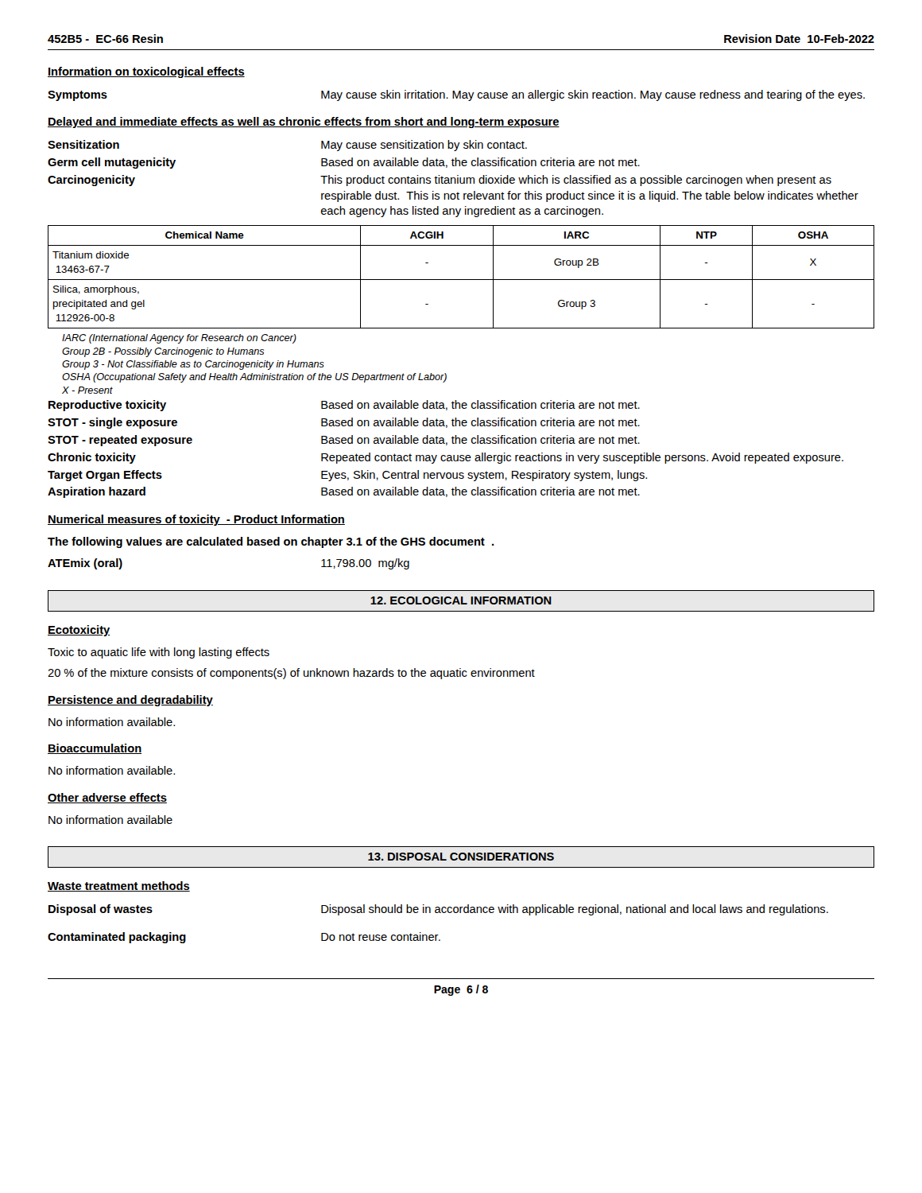452B5 - EC-66 Resin Revision Date 10-Feb-2022
Information on toxicological effects
| Symptoms | May cause skin irritation. May cause an allergic skin reaction. May cause redness and tearing of the eyes. |
Delayed and immediate effects as well as chronic effects from short and long-term exposure
| Sensitization | May cause sensitization by skin contact. |
| Germ cell mutagenicity | Based on available data, the classification criteria are not met. |
| Carcinogenicity | This product contains titanium dioxide which is classified as a possible carcinogen when present as respirable dust. This is not relevant for this product since it is a liquid. The table below indicates whether each agency has listed any ingredient as a carcinogen. |
| Chemical Name | ACGIH | IARC | NTP | OSHA |
| --- | --- | --- | --- | --- |
| Titanium dioxide 13463-67-7 | - | Group 2B | - | X |
| Silica, amorphous, precipitated and gel 112926-00-8 | - | Group 3 | - | - |
IARC (International Agency for Research on Cancer)
Group 2B - Possibly Carcinogenic to Humans
Group 3 - Not Classifiable as to Carcinogenicity in Humans
OSHA (Occupational Safety and Health Administration of the US Department of Labor)
X - Present
| Reproductive toxicity | Based on available data, the classification criteria are not met. |
| STOT - single exposure | Based on available data, the classification criteria are not met. |
| STOT - repeated exposure | Based on available data, the classification criteria are not met. |
| Chronic toxicity | Repeated contact may cause allergic reactions in very susceptible persons. Avoid repeated exposure. |
| Target Organ Effects | Eyes, Skin, Central nervous system, Respiratory system, lungs. |
| Aspiration hazard | Based on available data, the classification criteria are not met. |
Numerical measures of toxicity - Product Information
The following values are calculated based on chapter 3.1 of the GHS document .
| ATEmix (oral) | 11,798.00 mg/kg |
12. ECOLOGICAL INFORMATION
Ecotoxicity
Toxic to aquatic life with long lasting effects
20 % of the mixture consists of components(s) of unknown hazards to the aquatic environment
Persistence and degradability
No information available.
Bioaccumulation
No information available.
Other adverse effects
No information available
13. DISPOSAL CONSIDERATIONS
Waste treatment methods
| Disposal of wastes | Disposal should be in accordance with applicable regional, national and local laws and regulations. |
| Contaminated packaging | Do not reuse container. |
Page 6 / 8